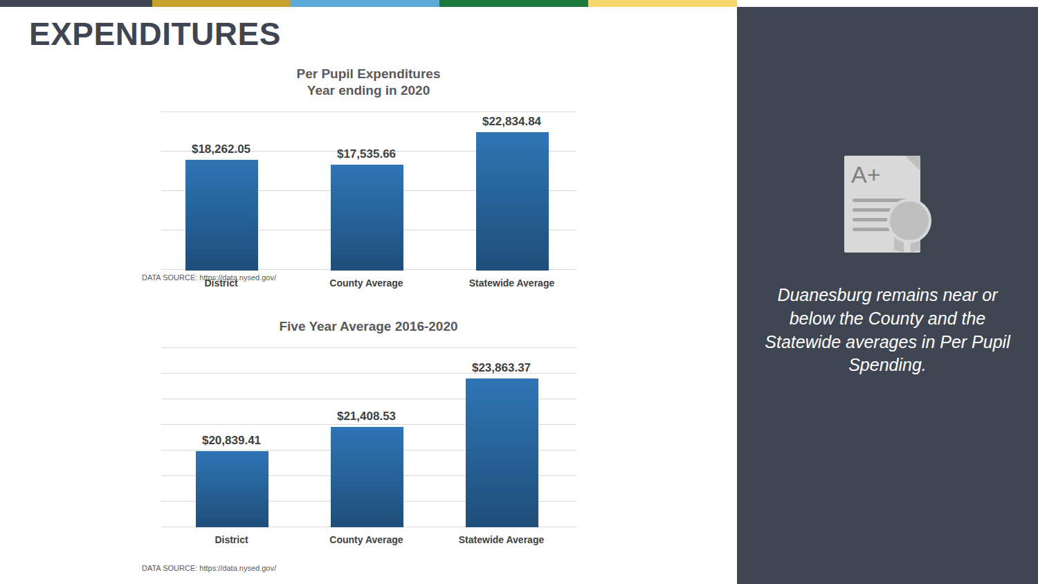EXPENDITURES
A+
Duanesburg remains near or below the County and the Statewide averages in Per Pupil Spending.
Per Pupil Expenditures
Year ending in 2020
$18,262.05
$17,535.66
$22,834.84
District
County Average
Statewide Average
DATA SOURCE: https://data.nysed.gov/
Five Year Average 2016-2020
$20,839.41
$21,408.53
$23,863.37
District
County Average
Statewide Average
DATA SOURCE: https://data.nysed.gov/